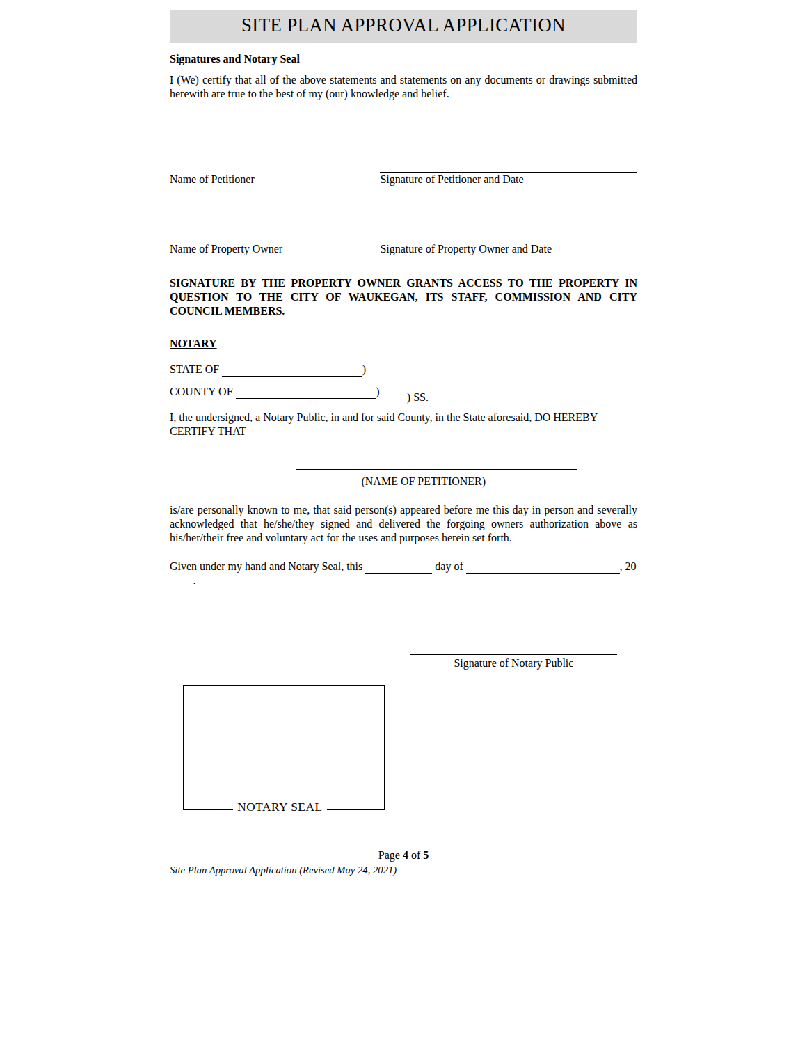SITE PLAN APPROVAL APPLICATION
Signatures and Notary Seal
I (We) certify that all of the above statements and statements on any documents or drawings submitted herewith are true to the best of my (our) knowledge and belief.
| Name of Petitioner | Signature of Petitioner and Date |
| Name of Property Owner | Signature of Property Owner and Date |
SIGNATURE BY THE PROPERTY OWNER GRANTS ACCESS TO THE PROPERTY IN QUESTION TO THE CITY OF WAUKEGAN, ITS STAFF, COMMISSION AND CITY COUNCIL MEMBERS.
NOTARY
STATE OF )
COUNTY OF )
) SS.
I, the undersigned, a Notary Public, in and for said County, in the State aforesaid, DO HEREBY CERTIFY THAT
(NAME OF PETITIONER)
is/are personally known to me, that said person(s) appeared before me this day in person and severally acknowledged that he/she/they signed and delivered the forgoing owners authorization above as his/her/their free and voluntary act for the uses and purposes herein set forth.
Given under my hand and Notary Seal, this day of , 20 .
Signature of Notary Public
NOTARY SEAL
Page 4 of 5
Site Plan Approval Application (Revised May 24, 2021)